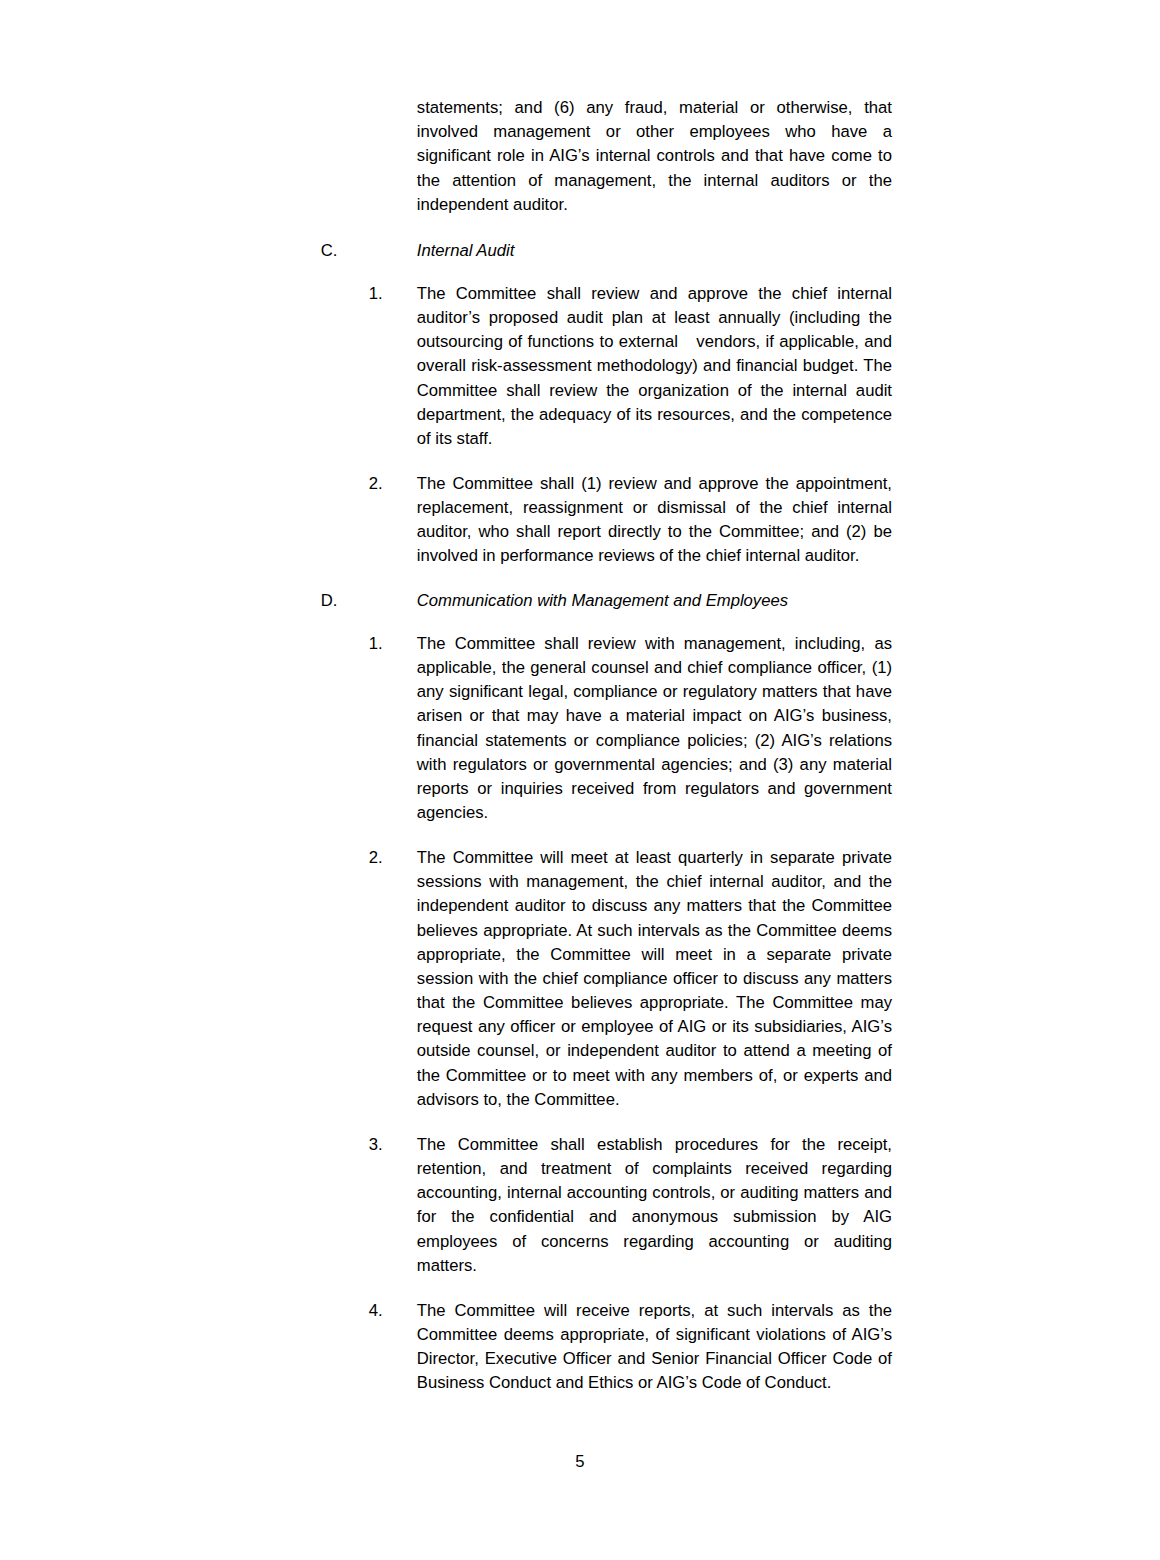statements; and (6) any fraud, material or otherwise, that involved management or other employees who have a significant role in AIG’s internal controls and that have come to the attention of management, the internal auditors or the independent auditor.
C. Internal Audit
1. The Committee shall review and approve the chief internal auditor’s proposed audit plan at least annually (including the outsourcing of functions to external vendors, if applicable, and overall risk-assessment methodology) and financial budget. The Committee shall review the organization of the internal audit department, the adequacy of its resources, and the competence of its staff.
2. The Committee shall (1) review and approve the appointment, replacement, reassignment or dismissal of the chief internal auditor, who shall report directly to the Committee; and (2) be involved in performance reviews of the chief internal auditor.
D. Communication with Management and Employees
1. The Committee shall review with management, including, as applicable, the general counsel and chief compliance officer, (1) any significant legal, compliance or regulatory matters that have arisen or that may have a material impact on AIG’s business, financial statements or compliance policies; (2) AIG’s relations with regulators or governmental agencies; and (3) any material reports or inquiries received from regulators and government agencies.
2. The Committee will meet at least quarterly in separate private sessions with management, the chief internal auditor, and the independent auditor to discuss any matters that the Committee believes appropriate. At such intervals as the Committee deems appropriate, the Committee will meet in a separate private session with the chief compliance officer to discuss any matters that the Committee believes appropriate. The Committee may request any officer or employee of AIG or its subsidiaries, AIG’s outside counsel, or independent auditor to attend a meeting of the Committee or to meet with any members of, or experts and advisors to, the Committee.
3. The Committee shall establish procedures for the receipt, retention, and treatment of complaints received regarding accounting, internal accounting controls, or auditing matters and for the confidential and anonymous submission by AIG employees of concerns regarding accounting or auditing matters.
4. The Committee will receive reports, at such intervals as the Committee deems appropriate, of significant violations of AIG’s Director, Executive Officer and Senior Financial Officer Code of Business Conduct and Ethics or AIG’s Code of Conduct.
5